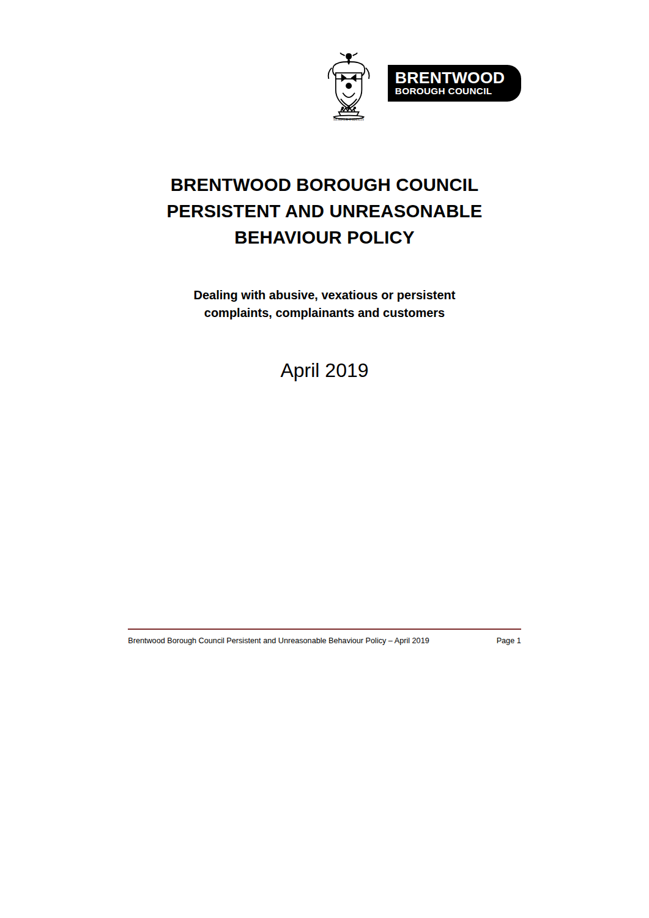SEMPER FIDELIS
BRENTWOOD BOROUGH COUNCIL
BRENTWOOD BOROUGH COUNCIL PERSISTENT AND UNREASONABLE BEHAVIOUR POLICY
Dealing with abusive, vexatious or persistent complaints, complainants and customers
April 2019
Brentwood Borough Council Persistent and Unreasonable Behaviour Policy – April 2019 Page 1